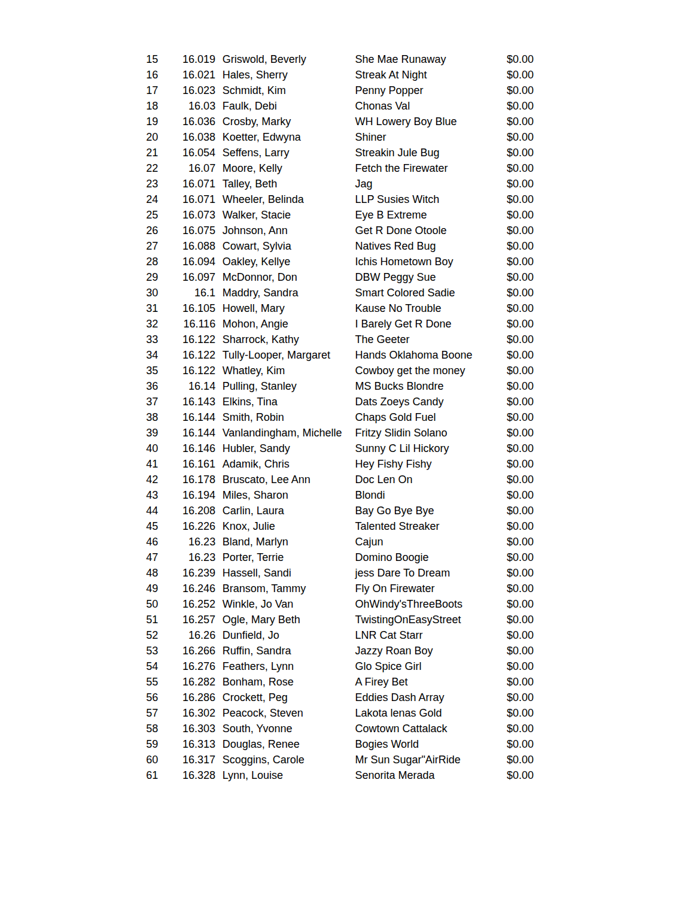| 15 | 16.019 | Griswold, Beverly | She Mae Runaway | $0.00 |
| 16 | 16.021 | Hales, Sherry | Streak At Night | $0.00 |
| 17 | 16.023 | Schmidt, Kim | Penny Popper | $0.00 |
| 18 | 16.03 | Faulk, Debi | Chonas Val | $0.00 |
| 19 | 16.036 | Crosby, Marky | WH Lowery Boy Blue | $0.00 |
| 20 | 16.038 | Koetter, Edwyna | Shiner | $0.00 |
| 21 | 16.054 | Seffens, Larry | Streakin Jule Bug | $0.00 |
| 22 | 16.07 | Moore, Kelly | Fetch the Firewater | $0.00 |
| 23 | 16.071 | Talley, Beth | Jag | $0.00 |
| 24 | 16.071 | Wheeler, Belinda | LLP Susies Witch | $0.00 |
| 25 | 16.073 | Walker, Stacie | Eye B Extreme | $0.00 |
| 26 | 16.075 | Johnson, Ann | Get R Done Otoole | $0.00 |
| 27 | 16.088 | Cowart, Sylvia | Natives Red Bug | $0.00 |
| 28 | 16.094 | Oakley, Kellye | Ichis Hometown Boy | $0.00 |
| 29 | 16.097 | McDonnor, Don | DBW Peggy Sue | $0.00 |
| 30 | 16.1 | Maddry, Sandra | Smart Colored Sadie | $0.00 |
| 31 | 16.105 | Howell, Mary | Kause No Trouble | $0.00 |
| 32 | 16.116 | Mohon, Angie | I Barely Get R Done | $0.00 |
| 33 | 16.122 | Sharrock, Kathy | The Geeter | $0.00 |
| 34 | 16.122 | Tully-Looper, Margaret | Hands Oklahoma Boone | $0.00 |
| 35 | 16.122 | Whatley, Kim | Cowboy get the money | $0.00 |
| 36 | 16.14 | Pulling, Stanley | MS Bucks Blondre | $0.00 |
| 37 | 16.143 | Elkins, Tina | Dats Zoeys Candy | $0.00 |
| 38 | 16.144 | Smith, Robin | Chaps Gold Fuel | $0.00 |
| 39 | 16.144 | Vanlandingham, Michelle | Fritzy Slidin Solano | $0.00 |
| 40 | 16.146 | Hubler, Sandy | Sunny C Lil Hickory | $0.00 |
| 41 | 16.161 | Adamik, Chris | Hey Fishy Fishy | $0.00 |
| 42 | 16.178 | Bruscato, Lee Ann | Doc Len On | $0.00 |
| 43 | 16.194 | Miles, Sharon | Blondi | $0.00 |
| 44 | 16.208 | Carlin, Laura | Bay Go Bye Bye | $0.00 |
| 45 | 16.226 | Knox, Julie | Talented Streaker | $0.00 |
| 46 | 16.23 | Bland, Marlyn | Cajun | $0.00 |
| 47 | 16.23 | Porter, Terrie | Domino Boogie | $0.00 |
| 48 | 16.239 | Hassell, Sandi | jess Dare To Dream | $0.00 |
| 49 | 16.246 | Bransom, Tammy | Fly On Firewater | $0.00 |
| 50 | 16.252 | Winkle, Jo Van | OhWindy'sThreeBoots | $0.00 |
| 51 | 16.257 | Ogle, Mary Beth | TwistingOnEasyStreet | $0.00 |
| 52 | 16.26 | Dunfield, Jo | LNR Cat Starr | $0.00 |
| 53 | 16.266 | Ruffin, Sandra | Jazzy Roan Boy | $0.00 |
| 54 | 16.276 | Feathers, Lynn | Glo Spice Girl | $0.00 |
| 55 | 16.282 | Bonham, Rose | A Firey Bet | $0.00 |
| 56 | 16.286 | Crockett, Peg | Eddies Dash Array | $0.00 |
| 57 | 16.302 | Peacock, Steven | Lakota lenas Gold | $0.00 |
| 58 | 16.303 | South, Yvonne | Cowtown Cattalack | $0.00 |
| 59 | 16.313 | Douglas, Renee | Bogies World | $0.00 |
| 60 | 16.317 | Scoggins, Carole | Mr Sun Sugar"AirRide | $0.00 |
| 61 | 16.328 | Lynn, Louise | Senorita Merada | $0.00 |